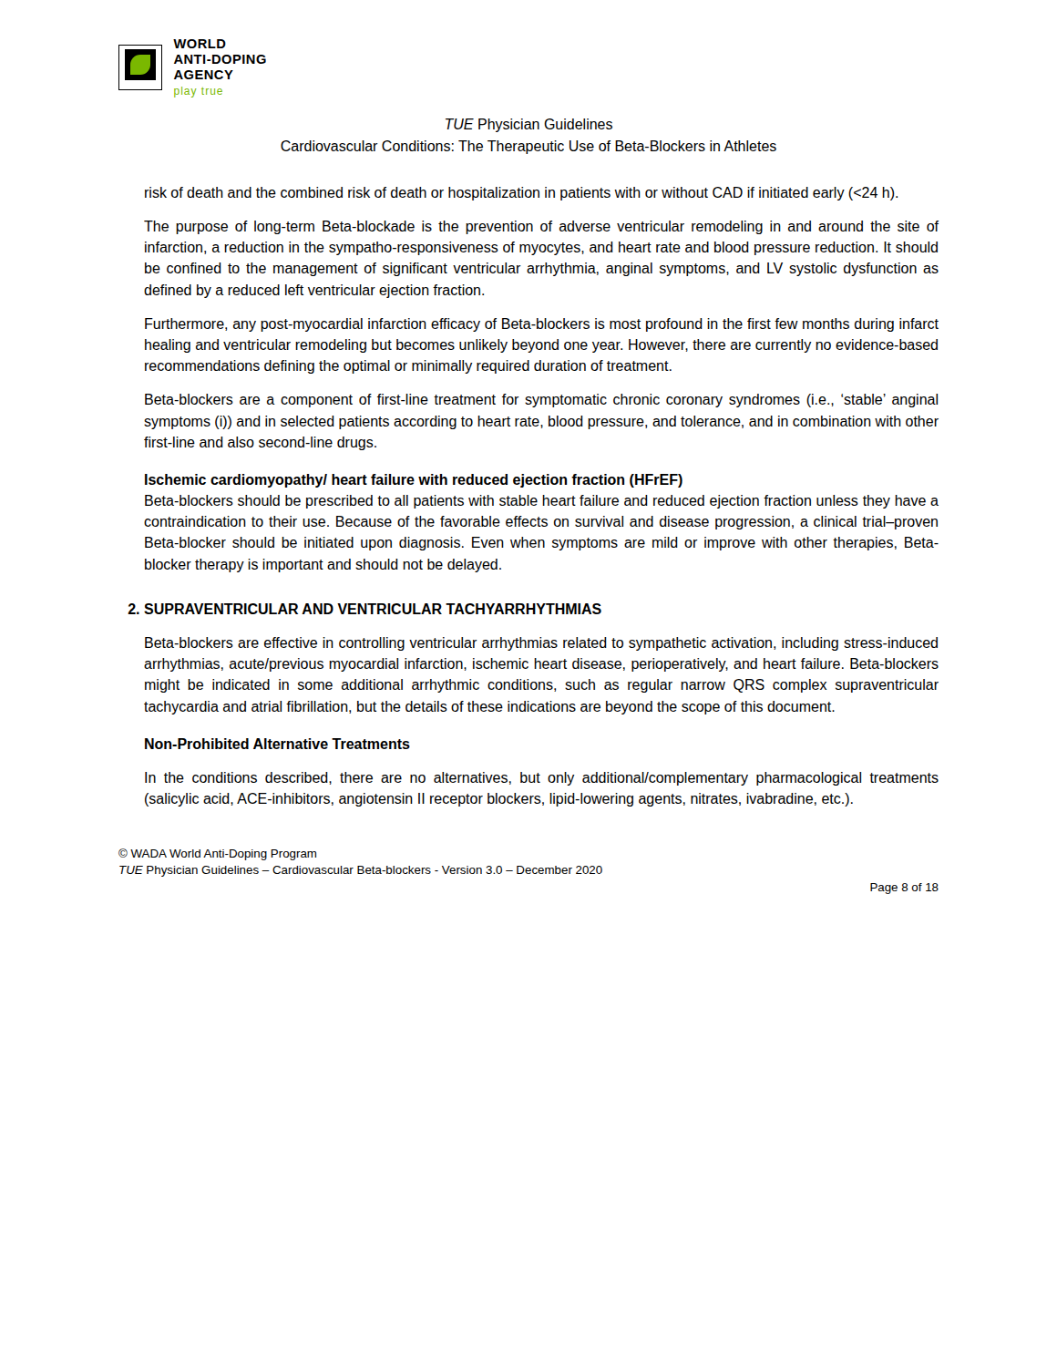WORLD
ANTI-DOPING
AGENCY
play true
TUE Physician Guidelines
Cardiovascular Conditions: The Therapeutic Use of Beta-Blockers in Athletes
risk of death and the combined risk of death or hospitalization in patients with or without CAD if initiated early (<24 h).
The purpose of long-term Beta-blockade is the prevention of adverse ventricular remodeling in and around the site of infarction, a reduction in the sympatho-responsiveness of myocytes, and heart rate and blood pressure reduction. It should be confined to the management of significant ventricular arrhythmia, anginal symptoms, and LV systolic dysfunction as defined by a reduced left ventricular ejection fraction.
Furthermore, any post-myocardial infarction efficacy of Beta-blockers is most profound in the first few months during infarct healing and ventricular remodeling but becomes unlikely beyond one year. However, there are currently no evidence-based recommendations defining the optimal or minimally required duration of treatment.
Beta-blockers are a component of first-line treatment for symptomatic chronic coronary syndromes (i.e., ‘stable’ anginal symptoms (i)) and in selected patients according to heart rate, blood pressure, and tolerance, and in combination with other first-line and also second-line drugs.
Ischemic cardiomyopathy/ heart failure with reduced ejection fraction (HFrEF)
Beta-blockers should be prescribed to all patients with stable heart failure and reduced ejection fraction unless they have a contraindication to their use. Because of the favorable effects on survival and disease progression, a clinical trial–proven Beta-blocker should be initiated upon diagnosis. Even when symptoms are mild or improve with other therapies, Beta-blocker therapy is important and should not be delayed.
SUPRAVENTRICULAR AND VENTRICULAR TACHYARRHYTHMIAS
Beta-blockers are effective in controlling ventricular arrhythmias related to sympathetic activation, including stress-induced arrhythmias, acute/previous myocardial infarction, ischemic heart disease, perioperatively, and heart failure. Beta-blockers might be indicated in some additional arrhythmic conditions, such as regular narrow QRS complex supraventricular tachycardia and atrial fibrillation, but the details of these indications are beyond the scope of this document.
Non-Prohibited Alternative Treatments
In the conditions described, there are no alternatives, but only additional/complementary pharmacological treatments (salicylic acid, ACE-inhibitors, angiotensin II receptor blockers, lipid-lowering agents, nitrates, ivabradine, etc.).
© WADA World Anti-Doping Program
TUE Physician Guidelines – Cardiovascular Beta-blockers - Version 3.0 – December 2020
Page 8 of 18